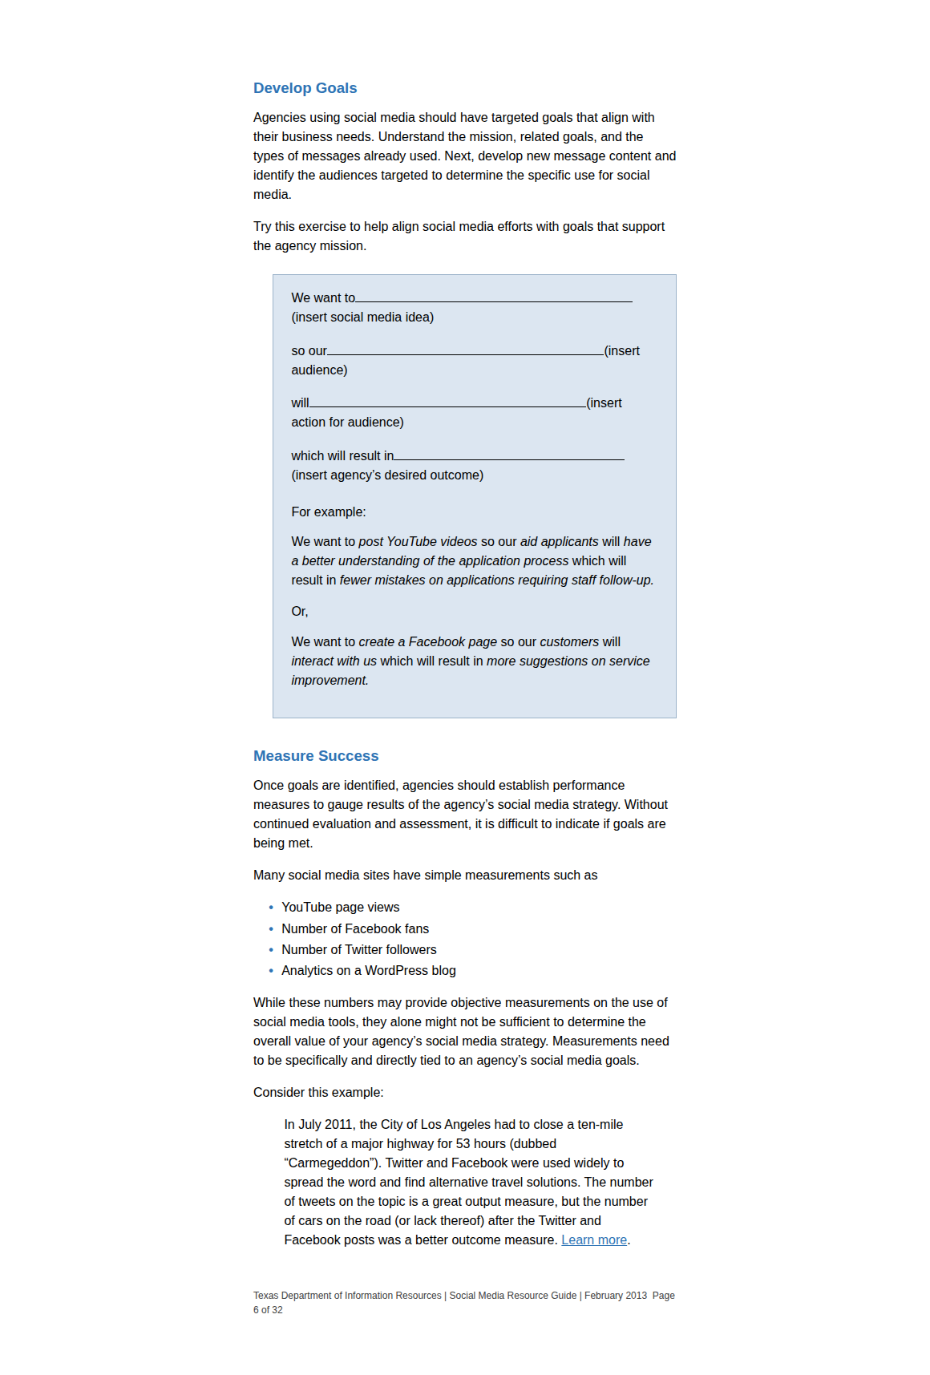Develop Goals
Agencies using social media should have targeted goals that align with their business needs. Understand the mission, related goals, and the types of messages already used. Next, develop new message content and identify the audiences targeted to determine the specific use for social media.
Try this exercise to help align social media efforts with goals that support the agency mission.
We want to (insert social media idea)
so our (insert audience)
will (insert action for audience)
which will result in (insert agency’s desired outcome)
For example:
We want to post YouTube videos so our aid applicants will have a better understanding of the application process which will result in fewer mistakes on applications requiring staff follow-up.
Or,
We want to create a Facebook page so our customers will interact with us which will result in more suggestions on service improvement.
Measure Success
Once goals are identified, agencies should establish performance measures to gauge results of the agency’s social media strategy. Without continued evaluation and assessment, it is difficult to indicate if goals are being met.
Many social media sites have simple measurements such as
YouTube page views
Number of Facebook fans
Number of Twitter followers
Analytics on a WordPress blog
While these numbers may provide objective measurements on the use of social media tools, they alone might not be sufficient to determine the overall value of your agency’s social media strategy. Measurements need to be specifically and directly tied to an agency’s social media goals.
Consider this example:
In July 2011, the City of Los Angeles had to close a ten-mile stretch of a major highway for 53 hours (dubbed “Carmegeddon”). Twitter and Facebook were used widely to spread the word and find alternative travel solutions. The number of tweets on the topic is a great output measure, but the number of cars on the road (or lack thereof) after the Twitter and Facebook posts was a better outcome measure. Learn more.
Texas Department of Information Resources | Social Media Resource Guide | February 2013 Page 6 of 32